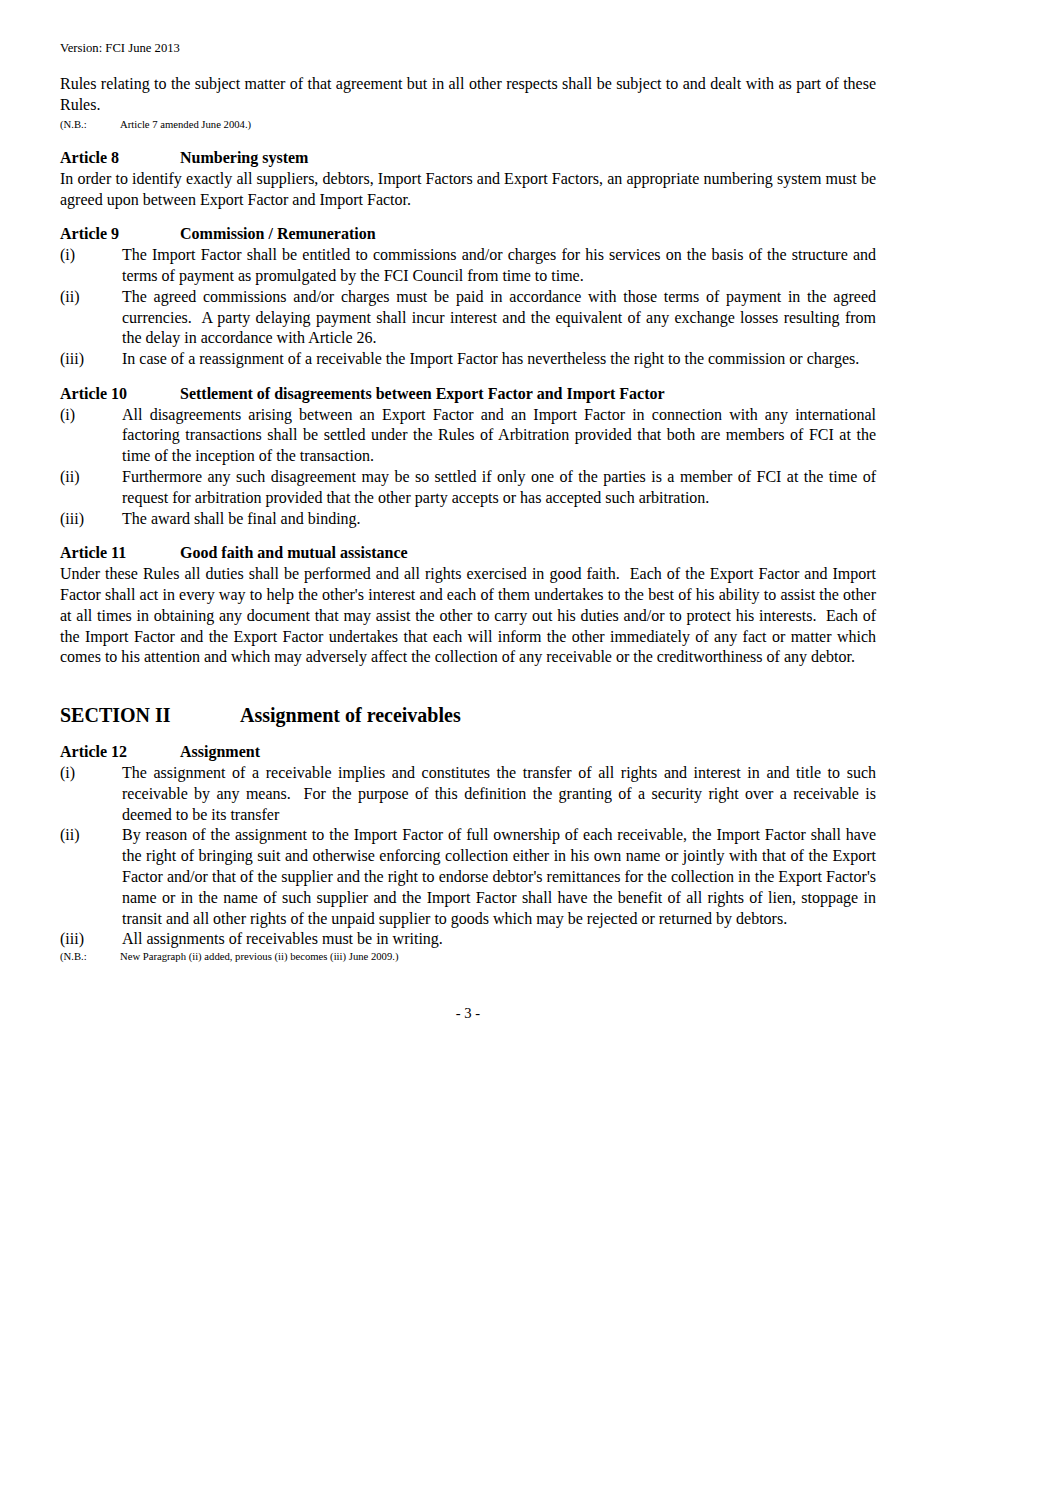Version: FCI June 2013
Rules relating to the subject matter of that agreement but in all other respects shall be subject to and dealt with as part of these Rules.
(N.B.: Article 7 amended June 2004.)
Article 8 Numbering system
In order to identify exactly all suppliers, debtors, Import Factors and Export Factors, an appropriate numbering system must be agreed upon between Export Factor and Import Factor.
Article 9 Commission / Remuneration
| (i) | The Import Factor shall be entitled to commissions and/or charges for his services on the basis of the structure and terms of payment as promulgated by the FCI Council from time to time. |
| (ii) | The agreed commissions and/or charges must be paid in accordance with those terms of payment in the agreed currencies. A party delaying payment shall incur interest and the equivalent of any exchange losses resulting from the delay in accordance with Article 26. |
| (iii) | In case of a reassignment of a receivable the Import Factor has nevertheless the right to the commission or charges. |
Article 10 Settlement of disagreements between Export Factor and Import Factor
| (i) | All disagreements arising between an Export Factor and an Import Factor in connection with any international factoring transactions shall be settled under the Rules of Arbitration provided that both are members of FCI at the time of the inception of the transaction. |
| (ii) | Furthermore any such disagreement may be so settled if only one of the parties is a member of FCI at the time of request for arbitration provided that the other party accepts or has accepted such arbitration. |
| (iii) | The award shall be final and binding. |
Article 11 Good faith and mutual assistance
Under these Rules all duties shall be performed and all rights exercised in good faith. Each of the Export Factor and Import Factor shall act in every way to help the other's interest and each of them undertakes to the best of his ability to assist the other at all times in obtaining any document that may assist the other to carry out his duties and/or to protect his interests. Each of the Import Factor and the Export Factor undertakes that each will inform the other immediately of any fact or matter which comes to his attention and which may adversely affect the collection of any receivable or the creditworthiness of any debtor.
SECTION IIAssignment of receivables
Article 12 Assignment
| (i) | The assignment of a receivable implies and constitutes the transfer of all rights and interest in and title to such receivable by any means. For the purpose of this definition the granting of a security right over a receivable is deemed to be its transfer |
| (ii) | By reason of the assignment to the Import Factor of full ownership of each receivable, the Import Factor shall have the right of bringing suit and otherwise enforcing collection either in his own name or jointly with that of the Export Factor and/or that of the supplier and the right to endorse debtor's remittances for the collection in the Export Factor's name or in the name of such supplier and the Import Factor shall have the benefit of all rights of lien, stoppage in transit and all other rights of the unpaid supplier to goods which may be rejected or returned by debtors. |
| (iii) | All assignments of receivables must be in writing. |
(N.B.: New Paragraph (ii) added, previous (ii) becomes (iii) June 2009.)
- 3 -